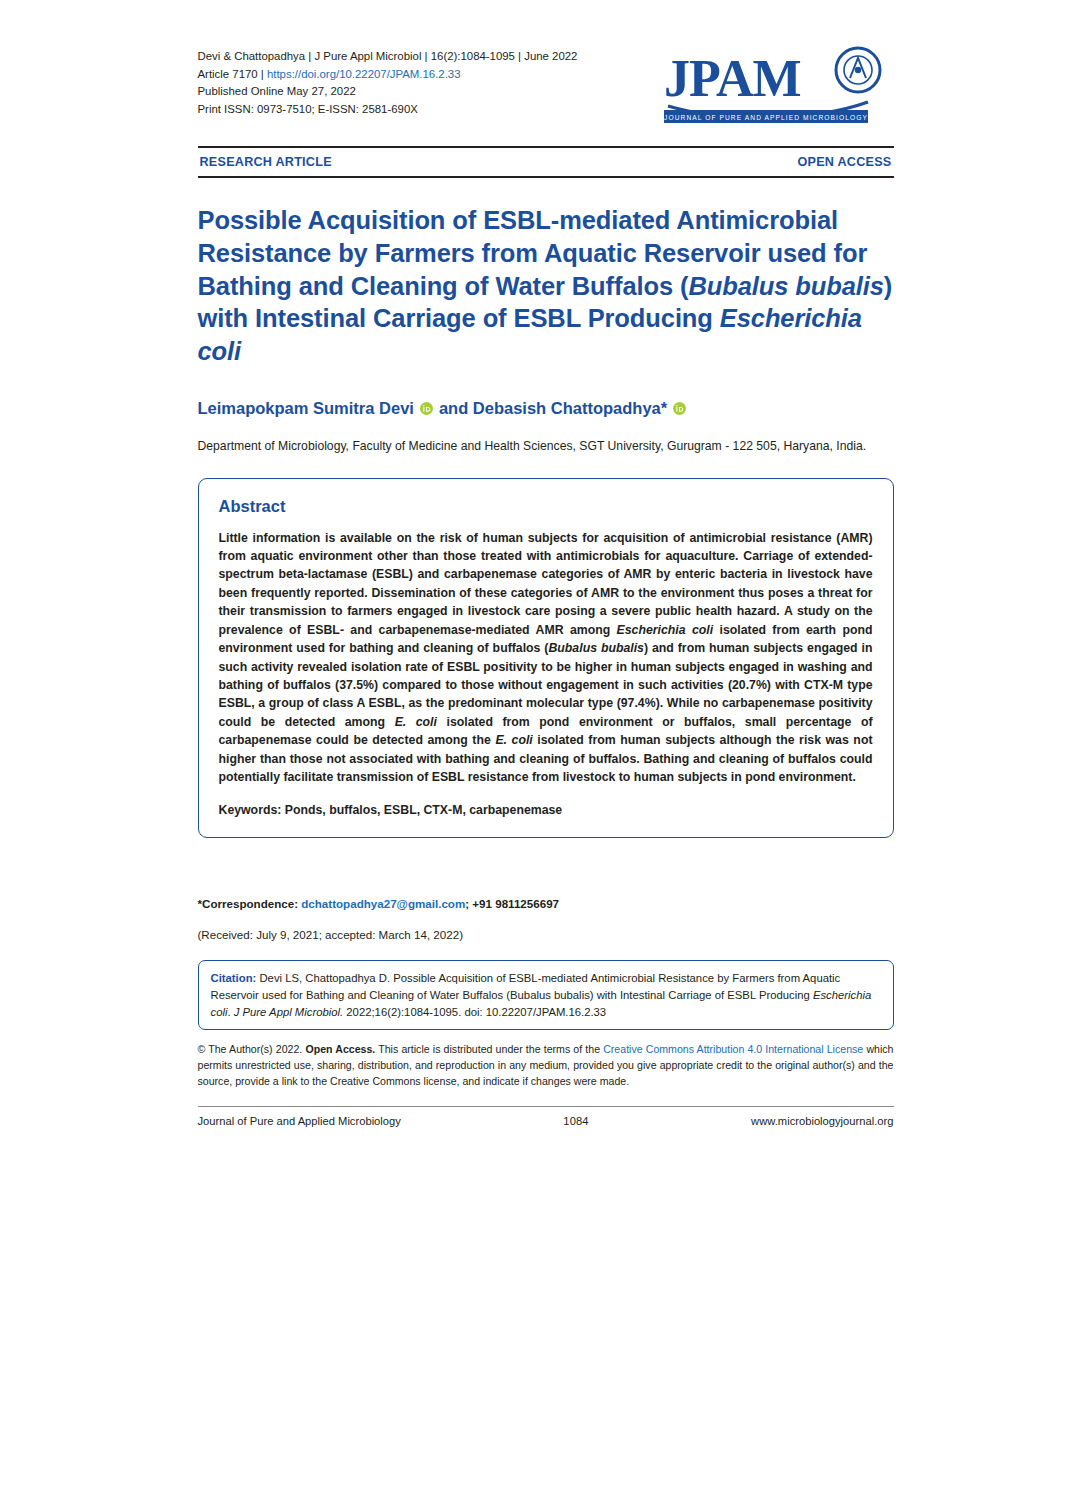Devi & Chattopadhya | J Pure Appl Microbiol | 16(2):1084-1095 | June 2022
Article 7170 | https://doi.org/10.22207/JPAM.16.2.33
Published Online May 27, 2022
Print ISSN: 0973-7510; E-ISSN: 2581-690X
JPAM JOURNAL OF PURE AND APPLIED MICROBIOLOGY
RESEARCH ARTICLE OPEN ACCESS
Possible Acquisition of ESBL-mediated Antimicrobial Resistance by Farmers from Aquatic Reservoir used for Bathing and Cleaning of Water Buffalos (Bubalus bubalis) with Intestinal Carriage of ESBL Producing Escherichia coli
Leimapokpam Sumitra Devi and Debasish Chattopadhya*
Department of Microbiology, Faculty of Medicine and Health Sciences, SGT University, Gurugram - 122 505, Haryana, India.
Abstract
Little information is available on the risk of human subjects for acquisition of antimicrobial resistance (AMR) from aquatic environment other than those treated with antimicrobials for aquaculture. Carriage of extended-spectrum beta-lactamase (ESBL) and carbapenemase categories of AMR by enteric bacteria in livestock have been frequently reported. Dissemination of these categories of AMR to the environment thus poses a threat for their transmission to farmers engaged in livestock care posing a severe public health hazard. A study on the prevalence of ESBL- and carbapenemase-mediated AMR among Escherichia coli isolated from earth pond environment used for bathing and cleaning of buffalos (Bubalus bubalis) and from human subjects engaged in such activity revealed isolation rate of ESBL positivity to be higher in human subjects engaged in washing and bathing of buffalos (37.5%) compared to those without engagement in such activities (20.7%) with CTX-M type ESBL, a group of class A ESBL, as the predominant molecular type (97.4%). While no carbapenemase positivity could be detected among E. coli isolated from pond environment or buffalos, small percentage of carbapenemase could be detected among the E. coli isolated from human subjects although the risk was not higher than those not associated with bathing and cleaning of buffalos. Bathing and cleaning of buffalos could potentially facilitate transmission of ESBL resistance from livestock to human subjects in pond environment.
Keywords: Ponds, buffalos, ESBL, CTX-M, carbapenemase
*Correspondence: dchattopadhya27@gmail.com; +91 9811256697
(Received: July 9, 2021; accepted: March 14, 2022)
Citation: Devi LS, Chattopadhya D. Possible Acquisition of ESBL-mediated Antimicrobial Resistance by Farmers from Aquatic Reservoir used for Bathing and Cleaning of Water Buffalos (Bubalus bubalis) with Intestinal Carriage of ESBL Producing Escherichia coli. J Pure Appl Microbiol. 2022;16(2):1084-1095. doi: 10.22207/JPAM.16.2.33
© The Author(s) 2022. Open Access. This article is distributed under the terms of the Creative Commons Attribution 4.0 International License which permits unrestricted use, sharing, distribution, and reproduction in any medium, provided you give appropriate credit to the original author(s) and the source, provide a link to the Creative Commons license, and indicate if changes were made.
Journal of Pure and Applied Microbiology 1084 www.microbiologyjournal.org